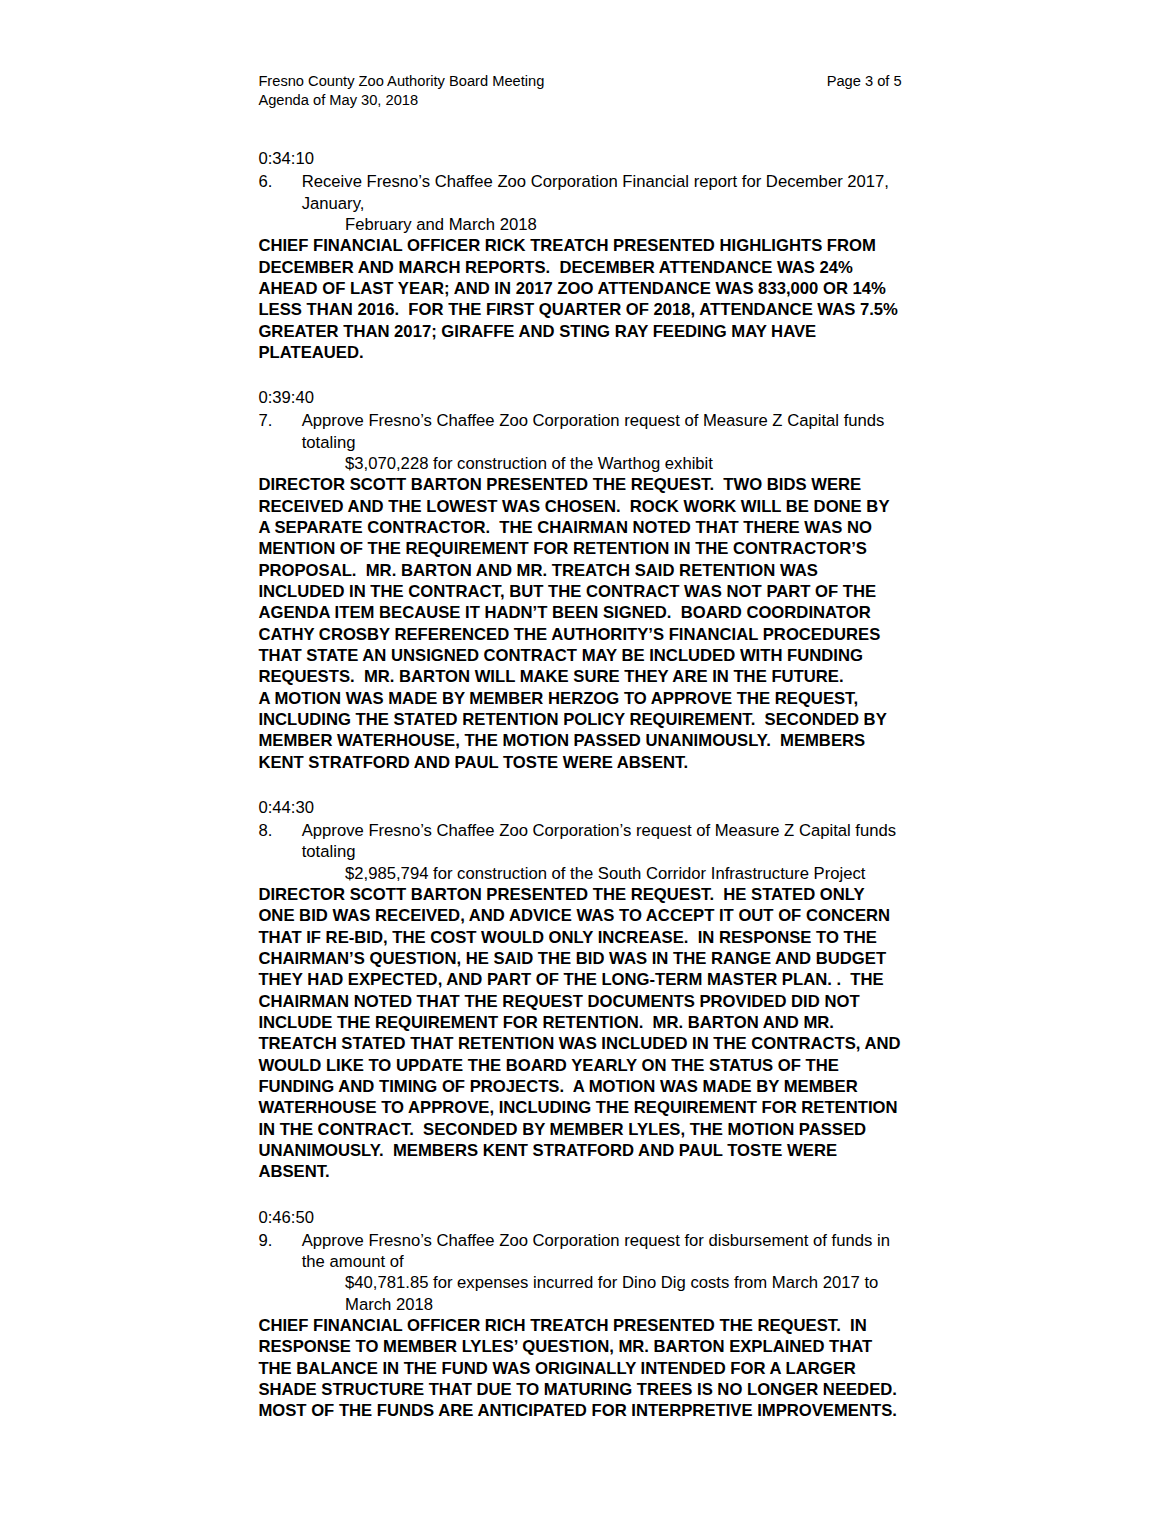Fresno County Zoo Authority Board Meeting
Agenda of May 30, 2018
Page 3 of 5
0:34:10
6. Receive Fresno’s Chaffee Zoo Corporation Financial report for December 2017, January, February and March 2018
Chief Financial Officer Rick Treatch presented highlights from December and March reports. December attendance was 24% ahead of last year; and in 2017 zoo attendance was 833,000 or 14% less than 2016. For the first quarter of 2018, attendance was 7.5% greater than 2017; giraffe and sting ray feeding may have plateaued.
0:39:40
7. Approve Fresno’s Chaffee Zoo Corporation request of Measure Z Capital funds totaling $3,070,228 for construction of the Warthog exhibit
Director Scott Barton presented the request. Two bids were received and the lowest was chosen. Rock work will be done by a separate contractor. The Chairman noted that there was no mention of the requirement for retention in the contractor’s proposal. Mr. Barton and Mr. Treatch said retention was included in the contract, but the contract was not part of the agenda item because it hadn’t been signed. Board Coordinator Cathy Crosby referenced the Authority’s financial procedures that state an unsigned contract may be included with funding requests. Mr. Barton will make sure they are in the future.
A motion was made by Member Herzog to approve the request, including the stated retention policy requirement. Seconded by Member Waterhouse, the motion passed unanimously. Members Kent Stratford and Paul Toste were absent.
0:44:30
8. Approve Fresno’s Chaffee Zoo Corporation’s request of Measure Z Capital funds totaling $2,985,794 for construction of the South Corridor Infrastructure Project
Director Scott Barton presented the request. He stated only one bid was received, and advice was to accept it out of concern that if re-bid, the cost would only increase. In response to the Chairman’s question, he said the bid was in the range and budget they had expected, and part of the long-term master plan. . The Chairman noted that the request documents provided did not include the requirement for retention. Mr. Barton and Mr. Treatch stated that retention was included in the contracts, and would like to update the Board yearly on the status of the funding and timing of projects. A motion was made by Member Waterhouse to approve, including the requirement for retention in the contract. Seconded by Member Lyles, the motion passed unanimously. Members Kent Stratford and Paul Toste were absent.
0:46:50
9. Approve Fresno’s Chaffee Zoo Corporation request for disbursement of funds in the amount of $40,781.85 for expenses incurred for Dino Dig costs from March 2017 to March 2018
Chief Financial Officer Rich Treatch presented the request. In response to Member Lyles’ question, Mr. Barton explained that the balance in the fund was originally intended for a larger shade structure that due to maturing trees is no longer needed. Most of the funds are anticipated for interpretive improvements.